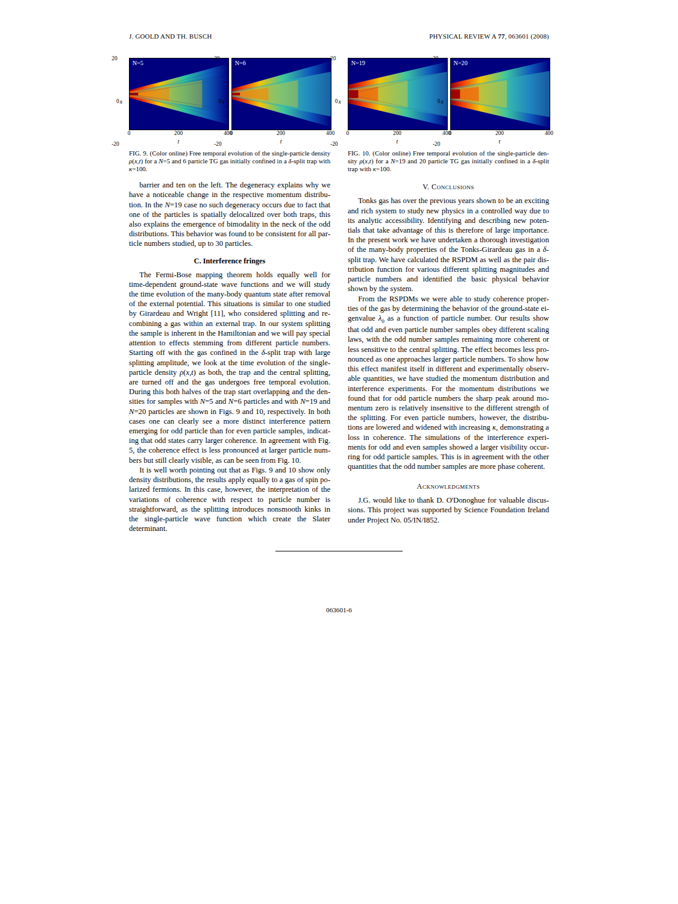J. Goold and Th. Busch
Physical Review A 77, 063601 (2008)
20
x
0
-20
N=5
0 200 400
t
20
x
0
-20
N=6
0 200 400
t
FIG. 9. (Color online) Free temporal evolution of the single-particle density ρ(x,t) for a N=5 and 6 particle TG gas initially confined in a δ-split trap with κ=100.
barrier and ten on the left. The degeneracy explains why we have a noticeable change in the respective momentum distribution. In the N=19 case no such degeneracy occurs due to fact that one of the particles is spatially delocalized over both traps, this also explains the emergence of bimodality in the neck of the odd distributions. This behavior was found to be consistent for all particle numbers studied, up to 30 particles.
C. Interference fringes
The Fermi-Bose mapping theorem holds equally well for time-dependent ground-state wave functions and we will study the time evolution of the many-body quantum state after removal of the external potential. This situations is similar to one studied by Girardeau and Wright [11], who considered splitting and recombining a gas within an external trap. In our system splitting the sample is inherent in the Hamiltonian and we will pay special attention to effects stemming from different particle numbers. Starting off with the gas confined in the δ-split trap with large splitting amplitude, we look at the time evolution of the single-particle density ρ(x,t) as both, the trap and the central splitting, are turned off and the gas undergoes free temporal evolution. During this both halves of the trap start overlapping and the densities for samples with N=5 and N=6 particles and with N=19 and N=20 particles are shown in Figs. 9 and 10, respectively. In both cases one can clearly see a more distinct interference pattern emerging for odd particle than for even particle samples, indicating that odd states carry larger coherence. In agreement with Fig. 5, the coherence effect is less pronounced at larger particle numbers but still clearly visible, as can be seen from Fig. 10.
It is well worth pointing out that as Figs. 9 and 10 show only density distributions, the results apply equally to a gas of spin polarized fermions. In this case, however, the interpretation of the variations of coherence with respect to particle number is straightforward, as the splitting introduces nonsmooth kinks in the single-particle wave function which create the Slater determinant.
20
x
0
-20
N=19
0 200 400
t
20
x
0
-20
N=20
0 200 400
t
FIG. 10. (Color online) Free temporal evolution of the single-particle density ρ(x,t) for a N=19 and 20 particle TG gas initially confined in a δ-split trap with κ=100.
V. Conclusions
Tonks gas has over the previous years shown to be an exciting and rich system to study new physics in a controlled way due to its analytic accessibility. Identifying and describing new potentials that take advantage of this is therefore of large importance. In the present work we have undertaken a thorough investigation of the many-body properties of the Tonks-Girardeau gas in a δ-split trap. We have calculated the RSPDM as well as the pair distribution function for various different splitting magnitudes and particle numbers and identified the basic physical behavior shown by the system.
From the RSPDMs we were able to study coherence properties of the gas by determining the behavior of the ground-state eigenvalue λ0 as a function of particle number. Our results show that odd and even particle number samples obey different scaling laws, with the odd number samples remaining more coherent or less sensitive to the central splitting. The effect becomes less pronounced as one approaches larger particle numbers. To show how this effect manifest itself in different and experimentally observable quantities, we have studied the momentum distribution and interference experiments. For the momentum distributions we found that for odd particle numbers the sharp peak around momentum zero is relatively insensitive to the different strength of the splitting. For even particle numbers, however, the distributions are lowered and widened with increasing κ, demonstrating a loss in coherence. The simulations of the interference experiments for odd and even samples showed a larger visibility occurring for odd particle samples. This is in agreement with the other quantities that the odd number samples are more phase coherent.
Acknowledgments
J.G. would like to thank D. O'Donoghue for valuable discussions. This project was supported by Science Foundation Ireland under Project No. 05/IN/I852.
063601-6